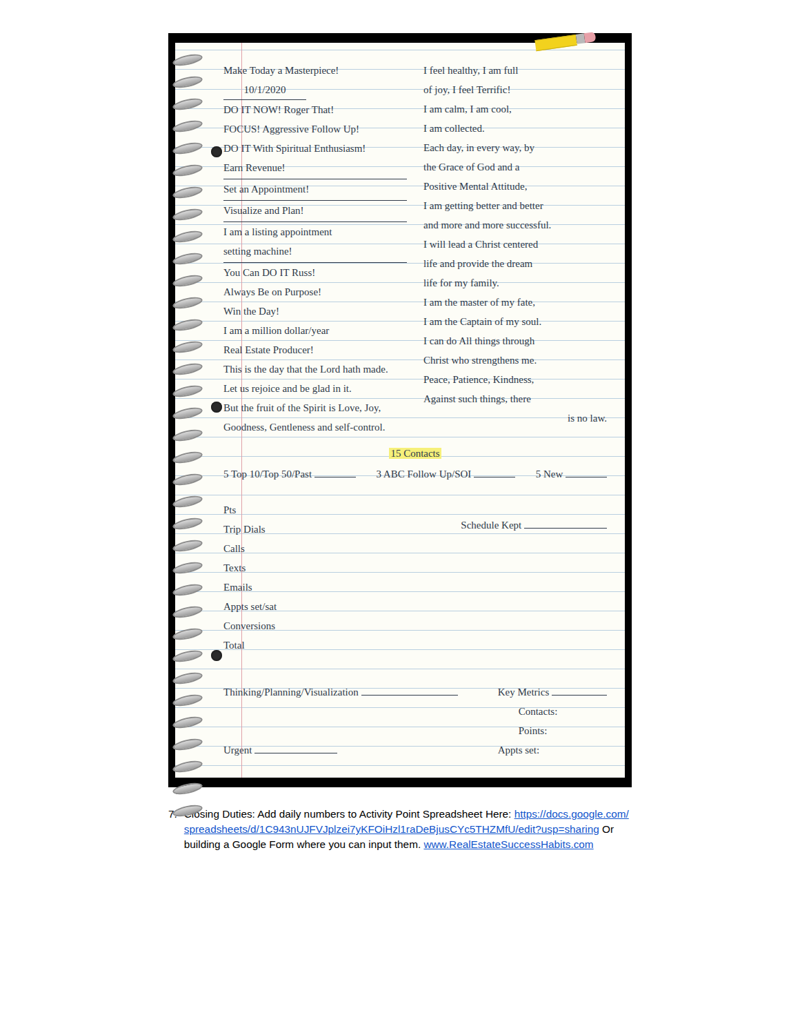Make Today a Masterpiece! 10/1/2020
DO IT NOW! Roger That!
FOCUS! Aggressive Follow Up!
DO IT With Spiritual Enthusiasm!
Earn Revenue!
Set an Appointment!
Visualize and Plan!
I am a listing appointment
setting machine!
You Can DO IT Russ!
Always Be on Purpose!
Win the Day!
I am a million dollar/year
Real Estate Producer!
This is the day that the Lord hath made.
Let us rejoice and be glad in it.
But the fruit of the Spirit is Love, Joy,
Goodness, Gentleness and self-control.
I feel healthy, I am full
of joy, I feel Terrific!
I am calm, I am cool,
I am collected.
Each day, in every way, by
the Grace of God and a
Positive Mental Attitude,
I am getting better and better
and more and more successful.
I will lead a Christ centered
life and provide the dream
life for my family.
I am the master of my fate,
I am the Captain of my soul.
I can do All things through
Christ who strengthens me.
Peace, Patience, Kindness,
Against such things, there
is no law.
15 Contacts
5 Top 10/Top 50/Past 3 ABC Follow Up/SOI 5 New
Pts
Trip Dials
Calls
Texts
Emails
Appts set/sat
Conversions
Total
Schedule Kept
Thinking/Planning/Visualization
Urgent
Key Metrics
Contacts:
Points:
Appts set:
7.
Closing Duties: Add daily numbers to Activity Point Spreadsheet Here: https://docs.google.com/spreadsheets/d/1C943nUJFVJplzei7yKFOiHzl1raDeBjusCYc5THZMfU/edit?usp=sharing Or building a Google Form where you can input them. www.RealEstateSuccessHabits.com